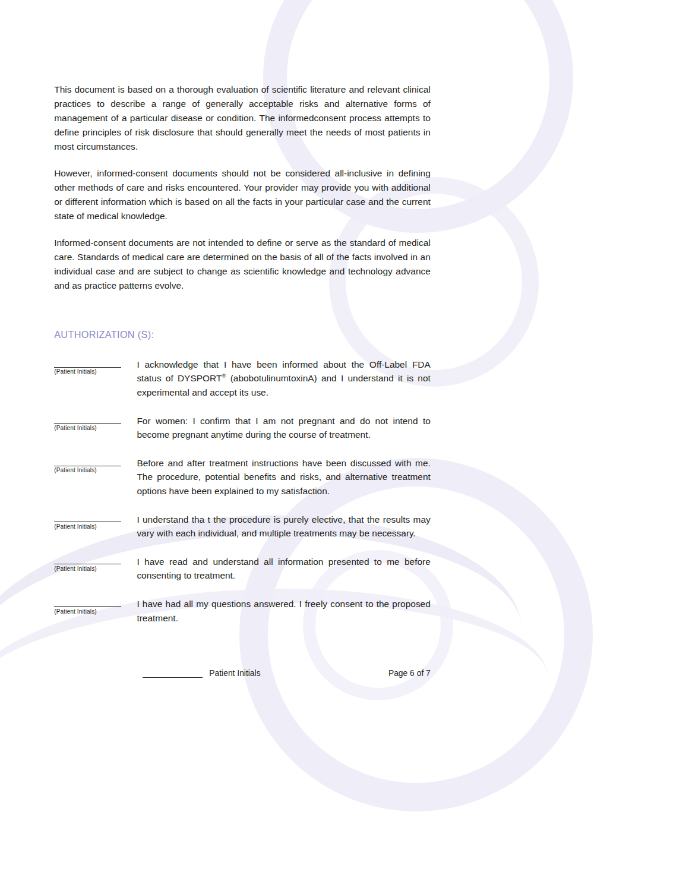This document is based on a thorough evaluation of scientific literature and relevant clinical practices to describe a range of generally acceptable risks and alternative forms of management of a particular disease or condition. The informedconsent process attempts to define principles of risk disclosure that should generally meet the needs of most patients in most circumstances.
However, informed-consent documents should not be considered all-inclusive in defining other methods of care and risks encountered. Your provider may provide you with additional or different information which is based on all the facts in your particular case and the current state of medical knowledge.
Informed-consent documents are not intended to define or serve as the standard of medical care. Standards of medical care are determined on the basis of all of the facts involved in an individual case and are subject to change as scientific knowledge and technology advance and as practice patterns evolve.
AUTHORIZATION (S):
| (Patient Initials) | I acknowledge that I have been informed about the Off-Label FDA status of DYSPORT ® (abobotulinumtoxinA) and I understand it is not experimental and accept its use. |
| (Patient Initials) | For women: I confirm that I am not pregnant and do not intend to become pregnant anytime during the course of treatment. |
| (Patient Initials) | Before and after treatment instructions have been discussed with me. The procedure, potential benefits and risks, and alternative treatment options have been explained to my satisfaction. |
| (Patient Initials) | I understand tha t the procedure is purely elective, that the results may vary with each individual, and multiple treatments may be necessary. |
| (Patient Initials) | I have read and understand all information presented to me before consenting to treatment. |
| (Patient Initials) | I have had all my questions answered. I freely consent to the proposed treatment. |
Patient Initials
Page 6 of 7